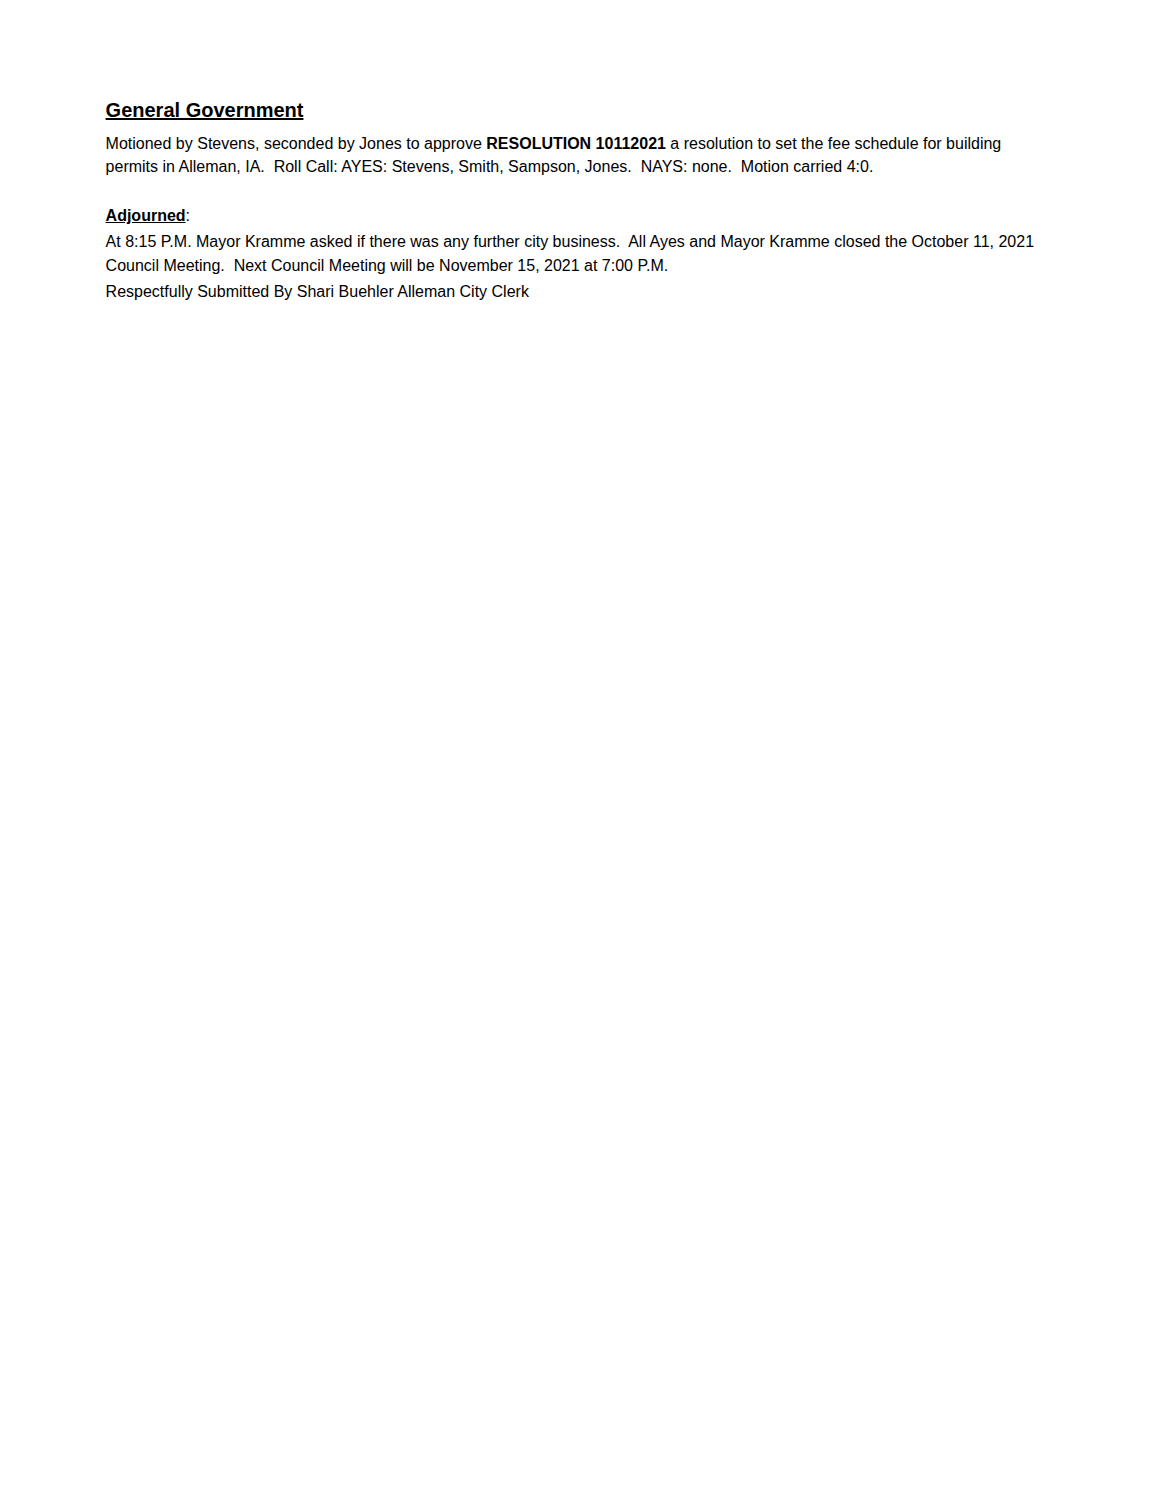General Government
Motioned by Stevens, seconded by Jones to approve RESOLUTION 10112021 a resolution to set the fee schedule for building permits in Alleman, IA. Roll Call: AYES: Stevens, Smith, Sampson, Jones. NAYS: none. Motion carried 4:0.
Adjourned:
At 8:15 P.M. Mayor Kramme asked if there was any further city business. All Ayes and Mayor Kramme closed the October 11, 2021 Council Meeting. Next Council Meeting will be November 15, 2021 at 7:00 P.M.
Respectfully Submitted By Shari Buehler Alleman City Clerk